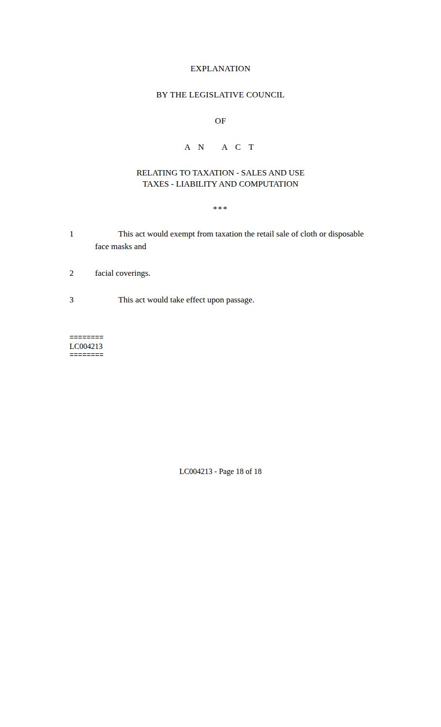EXPLANATION
BY THE LEGISLATIVE COUNCIL
OF
A N A C T
RELATING TO TAXATION - SALES AND USE TAXES - LIABILITY AND COMPUTATION
***
This act would exempt from taxation the retail sale of cloth or disposable face masks and
facial coverings.
This act would take effect upon passage.
========
LC004213
========
LC004213 - Page 18 of 18